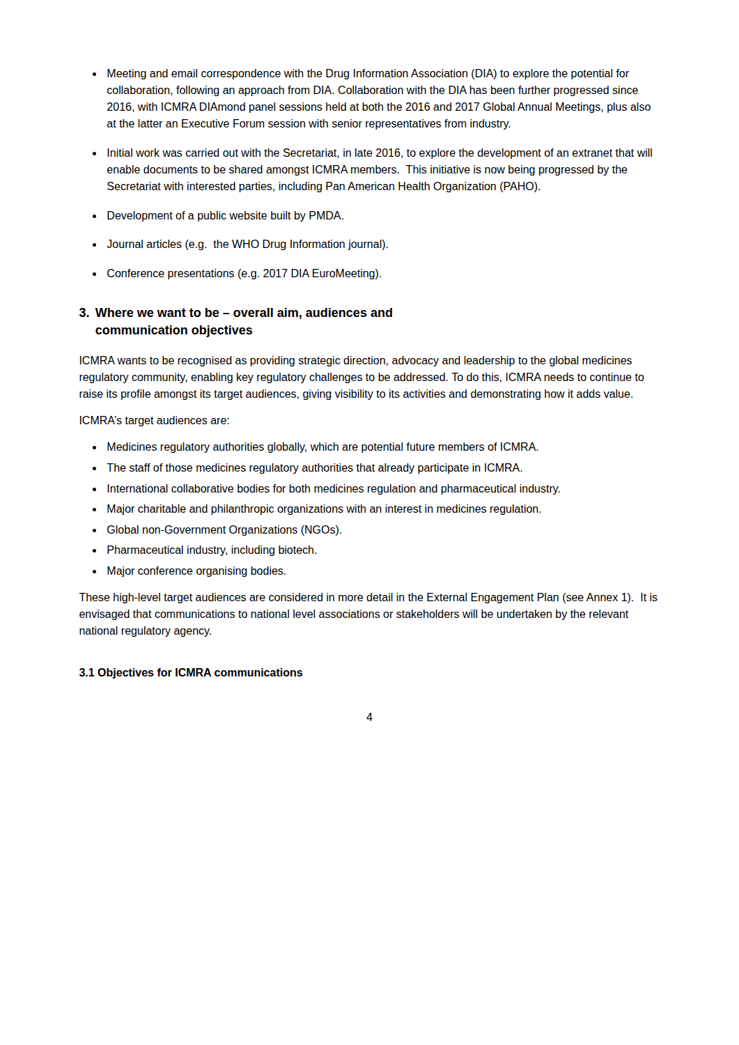Meeting and email correspondence with the Drug Information Association (DIA) to explore the potential for collaboration, following an approach from DIA. Collaboration with the DIA has been further progressed since 2016, with ICMRA DIAmond panel sessions held at both the 2016 and 2017 Global Annual Meetings, plus also at the latter an Executive Forum session with senior representatives from industry.
Initial work was carried out with the Secretariat, in late 2016, to explore the development of an extranet that will enable documents to be shared amongst ICMRA members. This initiative is now being progressed by the Secretariat with interested parties, including Pan American Health Organization (PAHO).
Development of a public website built by PMDA.
Journal articles (e.g. the WHO Drug Information journal).
Conference presentations (e.g. 2017 DIA EuroMeeting).
3. Where we want to be – overall aim, audiences and
communication objectives
ICMRA wants to be recognised as providing strategic direction, advocacy and leadership to the global medicines regulatory community, enabling key regulatory challenges to be addressed. To do this, ICMRA needs to continue to raise its profile amongst its target audiences, giving visibility to its activities and demonstrating how it adds value.
ICMRA’s target audiences are:
Medicines regulatory authorities globally, which are potential future members of ICMRA.
The staff of those medicines regulatory authorities that already participate in ICMRA.
International collaborative bodies for both medicines regulation and pharmaceutical industry.
Major charitable and philanthropic organizations with an interest in medicines regulation.
Global non-Government Organizations (NGOs).
Pharmaceutical industry, including biotech.
Major conference organising bodies.
These high-level target audiences are considered in more detail in the External Engagement Plan (see Annex 1). It is envisaged that communications to national level associations or stakeholders will be undertaken by the relevant national regulatory agency.
3.1 Objectives for ICMRA communications
4